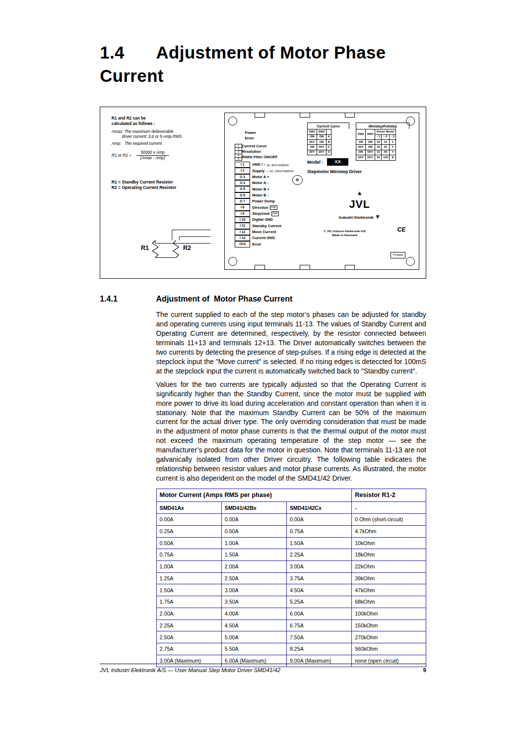1.4 Adjustment of Motor Phase Current
R1 and R2 can be
calculated as follows :
Amax: The maximum delieverable
driver current: 3,6 or 9 Amp.RMS
Amp: The required current
R1 or R2 = 50000 x Amp (Amax - Amp)
R1 = Standby Current Resistor
R2 = Operating Current Resistor
R1 R2
Power
Error
Current Curve
Resolution
50kHz Filter ON/OFF
1
2
3
4
5
I 1 GND / ▿ 20..80V=SMD41
I 2 Supply — 20..160V=SMD42
O 3 Motor A +
O 4 Motor A -
O 5 Motor B +
O 6 Motor B -
O 7 Power Dump
I 8 Direction PNP
I 9 Stepclock PNP
I 10 Digital GND
I 11 Standby Current
I 12 Move Current
I 13 Current GND
O14 Error
M
Current Curve
| SW1 | SW2 | |
| --- | --- | --- |
| ON | ON | A |
| OFF | ON | B |
| ON | OFF | C |
| OFF | OFF | D |
Ministep/Fullstep
| SW3 | SW4 | Driver Model |
| --- | --- | --- |
| - 1 | - 2 | - 3 |
| ON | ON | 10 | 10 | 1 |
| OFF | ON | 10 | 25 | 2 |
| ON | OFF | 10 | 50 | 4 |
| OFF | OFF | 10 | 125 | 8 |
Model :XX
Stepmotor Ministep Driver
▲
JVL
Industri Elektronik ▼
© JVL Industri Elektronik A/S
Made in Denmark
CE
TT0004
1.4.1 Adjustment of Motor Phase Current
The current supplied to each of the step motor’s phases can be adjusted for standby and operating currents using input terminals 11-13. The values of Standby Current and Operating Current are determined, respectively, by the resistor connected between terminals 11+13 and terminals 12+13. The Driver automatically switches between the two currents by detecting the presence of step-pulses. If a rising edge is detected at the stepclock input the "Move current" is selected. If no rising edges is deteccted for 100mS at the stepclock input the current is automatically switched back to "Standby current".
Values for the two currents are typically adjusted so that the Operating Current is significantly higher than the Standby Current, since the motor must be supplied with more power to drive its load during acceleration and constant operation than when it is stationary. Note that the maximum Standby Current can be 50% of the maximum current for the actual driver type. The only overriding consideration that must be made in the adjustment of motor phase currents is that the thermal output of the motor must not exceed the maximum operating temperature of the step motor — see the manufacturer’s product data for the motor in question. Note that terminals 11-13 are not galvanically isolated from other Driver circuitry. The following table indicates the relationship between resistor values and motor phase currents. As illustrated, the motor current is also dependent on the model of the SMD41/42 Driver.
| Motor Current (Amps RMS per phase) | Resistor R1-2 |
| --- | --- |
| SMD41Ax | SMD41/42Bx | SMD41/42Cx | - |
| 0.00A | 0.00A | 0.00A | 0 Ohm (short-circuit) |
| 0.25A | 0.50A | 0.75A | 4.7kOhm |
| 0.50A | 1.00A | 1.50A | 10kOhm |
| 0.75A | 1.50A | 2.25A | 18kOhm |
| 1.00A | 2.00A | 3.00A | 22kOhm |
| 1.25A | 2.50A | 3.75A | 39kOhm |
| 1.50A | 3.00A | 4.50A | 47kOhm |
| 1.75A | 3.50A | 5.25A | 68kOhm |
| 2.00A | 4.00A | 6.00A | 100kOhm |
| 2.25A | 4.50A | 6.75A | 150kOhm |
| 2.50A | 5.00A | 7.50A | 270kOhm |
| 2.75A | 5.50A | 8.25A | 560kOhm |
| 3.00A (Maximum) | 6.00A (Maximum) | 9.00A (Maximum) | none (open circuit) |
JVL Industri Elektronik A/S — User Manual Step Motor Driver SMD41/42 9